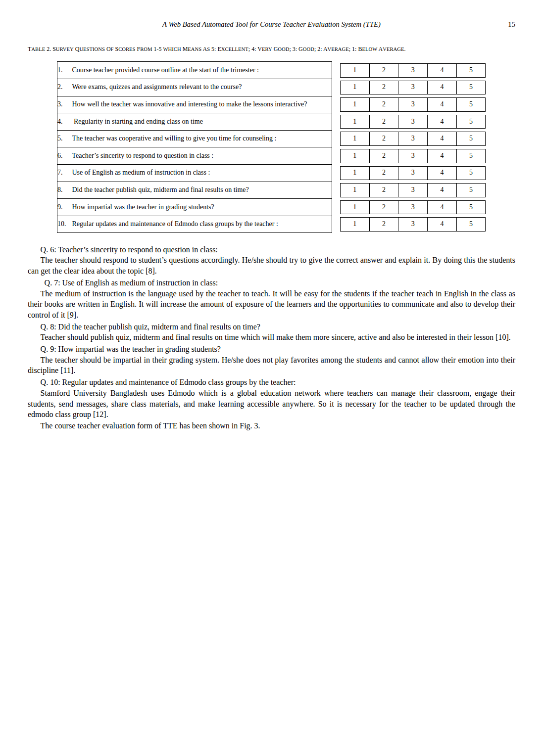A Web Based Automated Tool for Course Teacher Evaluation System (TTE) 15
TABLE 2. SURVEY QUESTIONS OF SCORES FROM 1-5 WHICH MEANS AS 5: EXCELLENT; 4: VERY GOOD; 3: GOOD; 2: AVERAGE; 1: BELOW AVERAGE.
| 1. Course teacher provided course outline at the start of the trimester : | | / 1 / 2 / 3 / 4 / 5 / |
| 2. Were exams, quizzes and assignments relevant to the course? | | / 1 / 2 / 3 / 4 / 5 / |
| 3. How well the teacher was innovative and interesting to make the lessons interactive? | | / 1 / 2 / 3 / 4 / 5 / |
| 4. Regularity in starting and ending class on time | | / 1 / 2 / 3 / 4 / 5 / |
| 5. The teacher was cooperative and willing to give you time for counseling : | | / 1 / 2 / 3 / 4 / 5 / |
| 6. Teacher’s sincerity to respond to question in class : | | / 1 / 2 / 3 / 4 / 5 / |
| 7. Use of English as medium of instruction in class : | | / 1 / 2 / 3 / 4 / 5 / |
| 8. Did the teacher publish quiz, midterm and final results on time? | | / 1 / 2 / 3 / 4 / 5 / |
| 9. How impartial was the teacher in grading students? | | / 1 / 2 / 3 / 4 / 5 / |
| 10. Regular updates and maintenance of Edmodo class groups by the teacher : | | / 1 / 2 / 3 / 4 / 5 / |
Q. 6: Teacher’s sincerity to respond to question in class:
The teacher should respond to student’s questions accordingly. He/she should try to give the correct answer and explain it. By doing this the students can get the clear idea about the topic [8].
Q. 7: Use of English as medium of instruction in class:
The medium of instruction is the language used by the teacher to teach. It will be easy for the students if the teacher teach in English in the class as their books are written in English. It will increase the amount of exposure of the learners and the opportunities to communicate and also to develop their control of it [9].
Q. 8: Did the teacher publish quiz, midterm and final results on time?
Teacher should publish quiz, midterm and final results on time which will make them more sincere, active and also be interested in their lesson [10].
Q. 9: How impartial was the teacher in grading students?
The teacher should be impartial in their grading system. He/she does not play favorites among the students and cannot allow their emotion into their discipline [11].
Q. 10: Regular updates and maintenance of Edmodo class groups by the teacher:
Stamford University Bangladesh uses Edmodo which is a global education network where teachers can manage their classroom, engage their students, send messages, share class materials, and make learning accessible anywhere. So it is necessary for the teacher to be updated through the edmodo class group [12].
The course teacher evaluation form of TTE has been shown in Fig. 3.